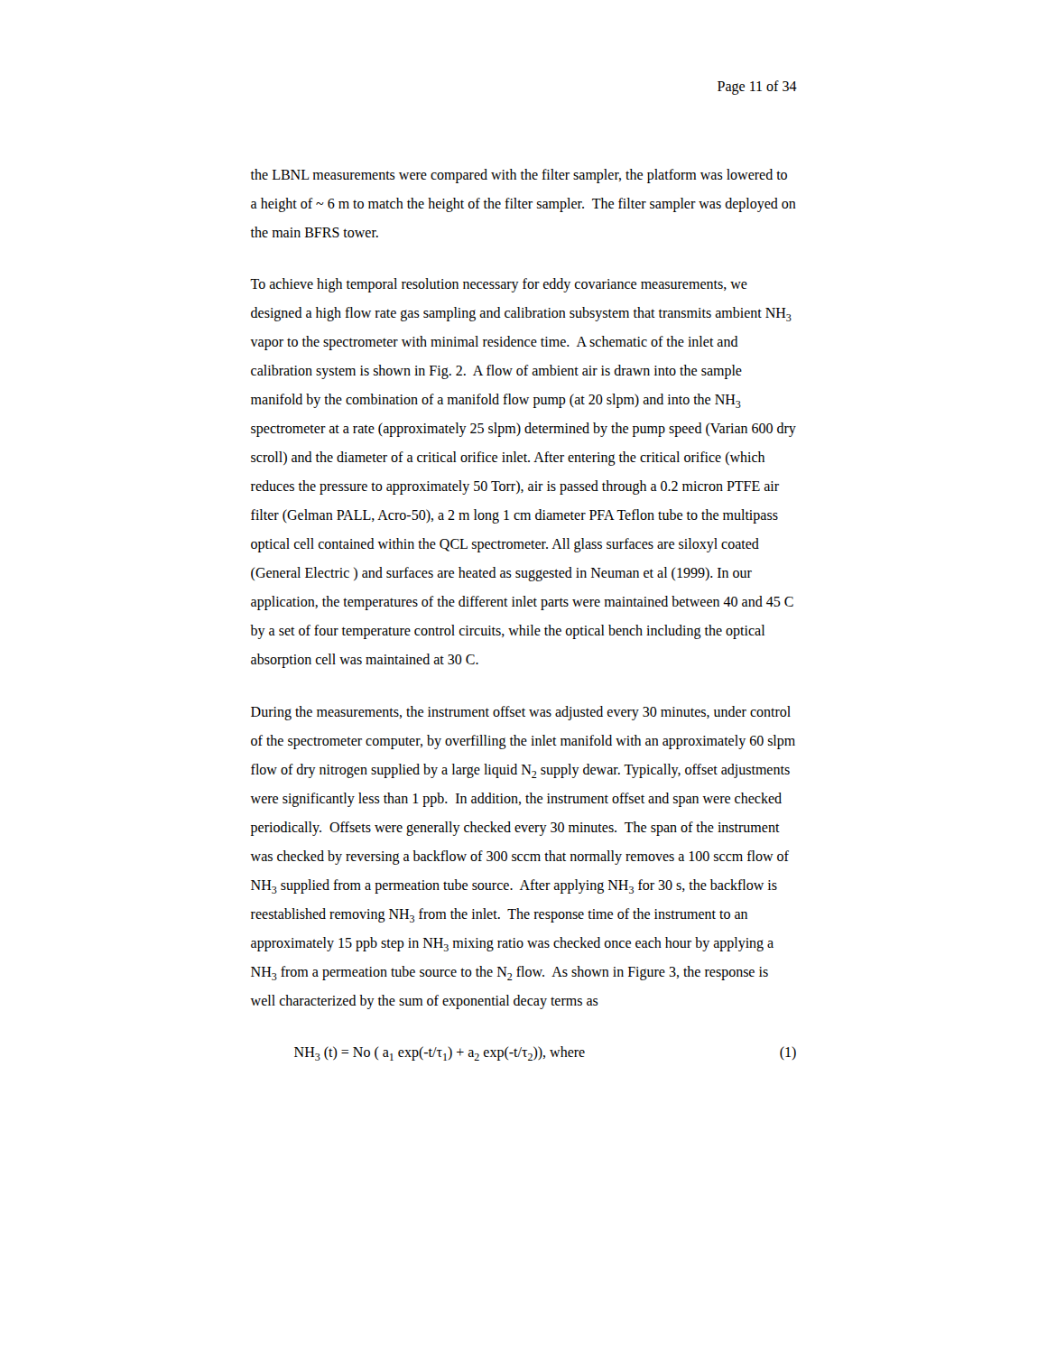Page 11 of 34
the LBNL measurements were compared with the filter sampler, the platform was lowered to a height of ~ 6 m to match the height of the filter sampler. The filter sampler was deployed on the main BFRS tower.
To achieve high temporal resolution necessary for eddy covariance measurements, we designed a high flow rate gas sampling and calibration subsystem that transmits ambient NH3 vapor to the spectrometer with minimal residence time. A schematic of the inlet and calibration system is shown in Fig. 2. A flow of ambient air is drawn into the sample manifold by the combination of a manifold flow pump (at 20 slpm) and into the NH3 spectrometer at a rate (approximately 25 slpm) determined by the pump speed (Varian 600 dry scroll) and the diameter of a critical orifice inlet. After entering the critical orifice (which reduces the pressure to approximately 50 Torr), air is passed through a 0.2 micron PTFE air filter (Gelman PALL, Acro-50), a 2 m long 1 cm diameter PFA Teflon tube to the multipass optical cell contained within the QCL spectrometer. All glass surfaces are siloxyl coated (General Electric ) and surfaces are heated as suggested in Neuman et al (1999). In our application, the temperatures of the different inlet parts were maintained between 40 and 45 C by a set of four temperature control circuits, while the optical bench including the optical absorption cell was maintained at 30 C.
During the measurements, the instrument offset was adjusted every 30 minutes, under control of the spectrometer computer, by overfilling the inlet manifold with an approximately 60 slpm flow of dry nitrogen supplied by a large liquid N2 supply dewar. Typically, offset adjustments were significantly less than 1 ppb. In addition, the instrument offset and span were checked periodically. Offsets were generally checked every 30 minutes. The span of the instrument was checked by reversing a backflow of 300 sccm that normally removes a 100 sccm flow of NH3 supplied from a permeation tube source. After applying NH3 for 30 s, the backflow is reestablished removing NH3 from the inlet. The response time of the instrument to an approximately 15 ppb step in NH3 mixing ratio was checked once each hour by applying a NH3 from a permeation tube source to the N2 flow. As shown in Figure 3, the response is well characterized by the sum of exponential decay terms as
NH3 (t) = No ( a1 exp(-t/τ1) + a2 exp(-t/τ2)), where (1)